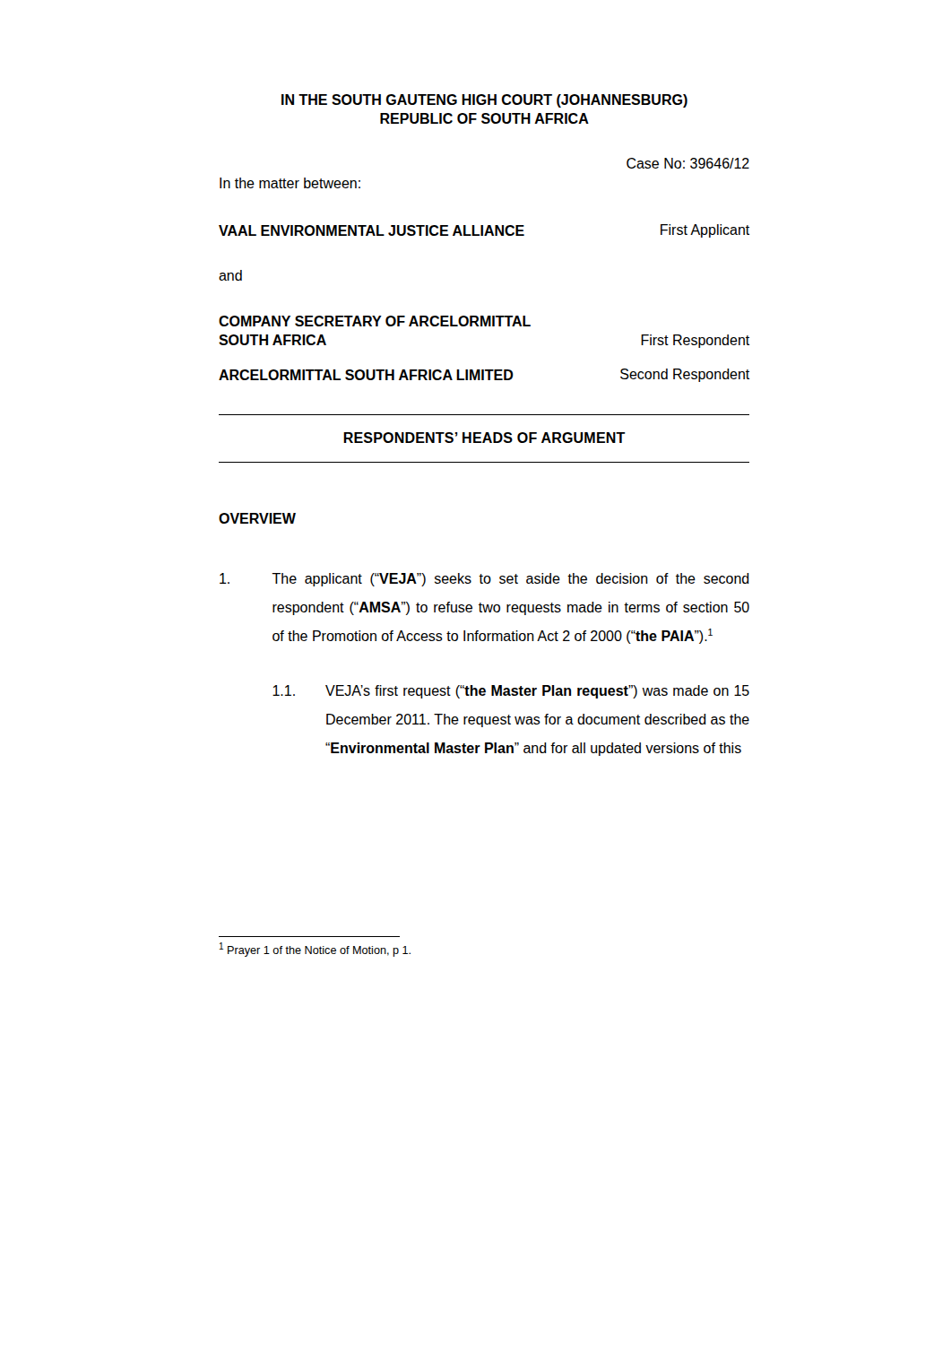IN THE SOUTH GAUTENG HIGH COURT (JOHANNESBURG)
REPUBLIC OF SOUTH AFRICA
Case No: 39646/12
In the matter between:
| VAAL ENVIRONMENTAL JUSTICE ALLIANCE | First Applicant |
| and | |
| COMPANY SECRETARY OF ARCELORMITTAL SOUTH AFRICA | First Respondent |
| ARCELORMITTAL SOUTH AFRICA LIMITED | Second Respondent |
RESPONDENTS’ HEADS OF ARGUMENT
OVERVIEW
1.
The applicant (“VEJA”) seeks to set aside the decision of the second respondent (“AMSA”) to refuse two requests made in terms of section 50 of the Promotion of Access to Information Act 2 of 2000 (“the PAIA”).1
1.1.
VEJA’s first request (“the Master Plan request”) was made on 15 December 2011. The request was for a document described as the “Environmental Master Plan” and for all updated versions of this
1 Prayer 1 of the Notice of Motion, p 1.